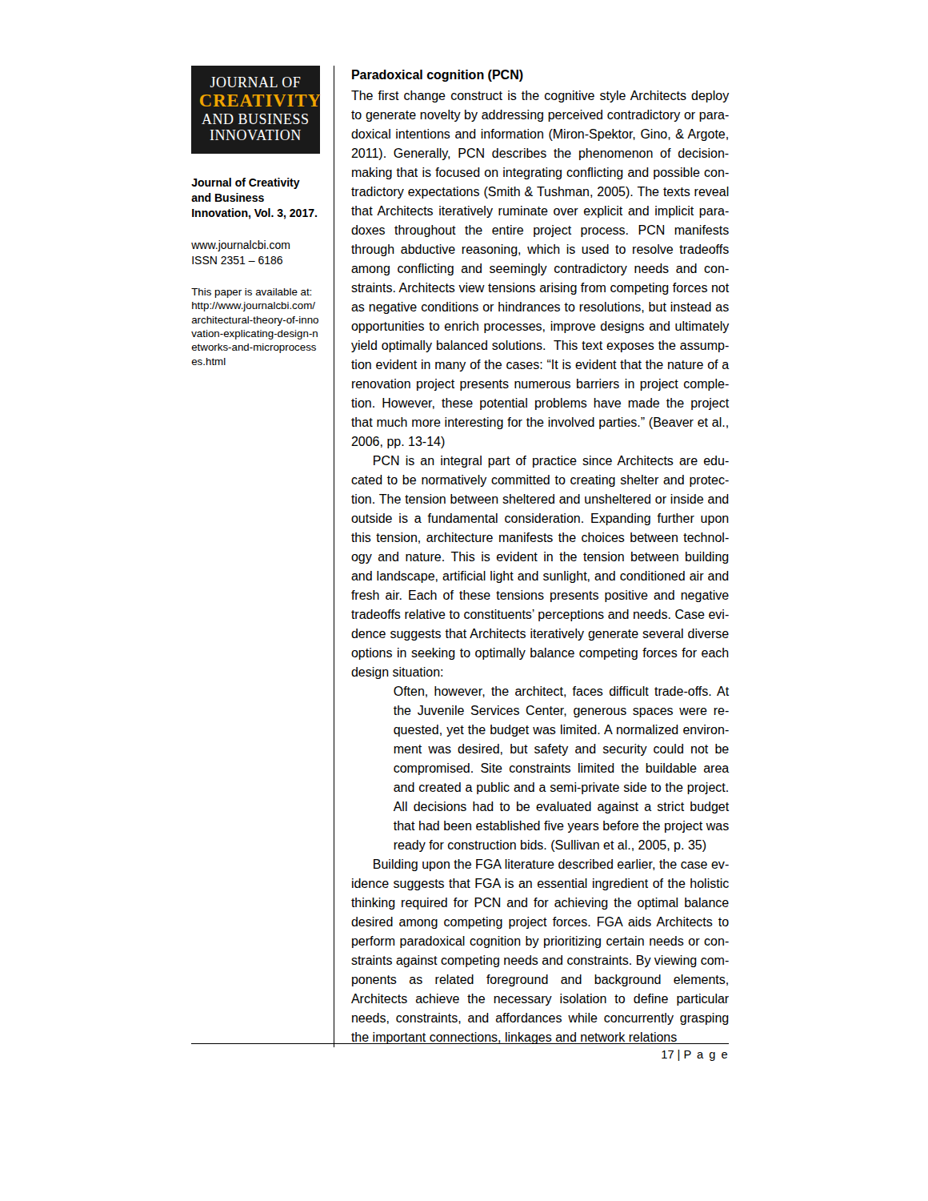Journal of
Creativity
and Business
Innovation
Journal of Creativity and Business Innovation, Vol. 3, 2017.
www.journalcbi.com
ISSN 2351 – 6186
This paper is available at: http://www.journalcbi.com/architectural-theory-of-innovation-explicating-design-networks-and-microprocesses.html
Paradoxical cognition (PCN)
The first change construct is the cognitive style Architects deploy to generate novelty by addressing perceived contradictory or paradoxical intentions and information (Miron-Spektor, Gino, & Argote, 2011). Generally, PCN describes the phenomenon of decision-making that is focused on integrating conflicting and possible contradictory expectations (Smith & Tushman, 2005). The texts reveal that Architects iteratively ruminate over explicit and implicit paradoxes throughout the entire project process. PCN manifests through abductive reasoning, which is used to resolve tradeoffs among conflicting and seemingly contradictory needs and constraints. Architects view tensions arising from competing forces not as negative conditions or hindrances to resolutions, but instead as opportunities to enrich processes, improve designs and ultimately yield optimally balanced solutions. This text exposes the assumption evident in many of the cases: “It is evident that the nature of a renovation project presents numerous barriers in project completion. However, these potential problems have made the project that much more interesting for the involved parties.” (Beaver et al., 2006, pp. 13-14)
PCN is an integral part of practice since Architects are educated to be normatively committed to creating shelter and protection. The tension between sheltered and unsheltered or inside and outside is a fundamental consideration. Expanding further upon this tension, architecture manifests the choices between technology and nature. This is evident in the tension between building and landscape, artificial light and sunlight, and conditioned air and fresh air. Each of these tensions presents positive and negative tradeoffs relative to constituents’ perceptions and needs. Case evidence suggests that Architects iteratively generate several diverse options in seeking to optimally balance competing forces for each design situation:
Often, however, the architect, faces difficult trade-offs. At the Juvenile Services Center, generous spaces were requested, yet the budget was limited. A normalized environment was desired, but safety and security could not be compromised. Site constraints limited the buildable area and created a public and a semi-private side to the project. All decisions had to be evaluated against a strict budget that had been established five years before the project was ready for construction bids. (Sullivan et al., 2005, p. 35)
Building upon the FGA literature described earlier, the case evidence suggests that FGA is an essential ingredient of the holistic thinking required for PCN and for achieving the optimal balance desired among competing project forces. FGA aids Architects to perform paradoxical cognition by prioritizing certain needs or constraints against competing needs and constraints. By viewing components as related foreground and background elements, Architects achieve the necessary isolation to define particular needs, constraints, and affordances while concurrently grasping the important connections, linkages and network relations
17 | P a g e